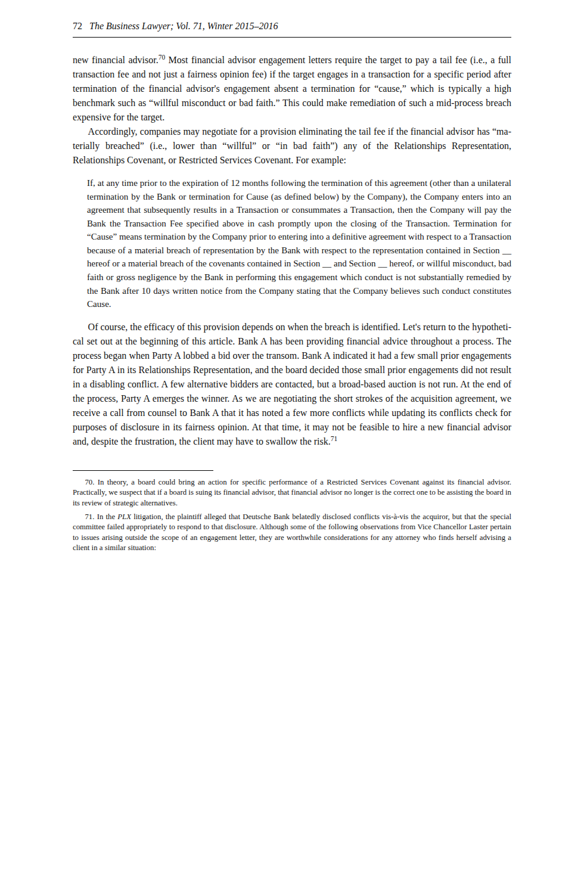72 The Business Lawyer; Vol. 71, Winter 2015–2016
new financial advisor.70 Most financial advisor engagement letters require the target to pay a tail fee (i.e., a full transaction fee and not just a fairness opinion fee) if the target engages in a transaction for a specific period after termination of the financial advisor's engagement absent a termination for “cause,” which is typically a high benchmark such as “willful misconduct or bad faith.” This could make remediation of such a mid-process breach expensive for the target.
Accordingly, companies may negotiate for a provision eliminating the tail fee if the financial advisor has “materially breached” (i.e., lower than “willful” or “in bad faith”) any of the Relationships Representation, Relationships Covenant, or Restricted Services Covenant. For example:
If, at any time prior to the expiration of 12 months following the termination of this agreement (other than a unilateral termination by the Bank or termination for Cause (as defined below) by the Company), the Company enters into an agreement that subsequently results in a Transaction or consummates a Transaction, then the Company will pay the Bank the Transaction Fee specified above in cash promptly upon the closing of the Transaction. Termination for “Cause” means termination by the Company prior to entering into a definitive agreement with respect to a Transaction because of a material breach of representation by the Bank with respect to the representation contained in Section __ hereof or a material breach of the covenants contained in Section __ and Section __ hereof, or willful misconduct, bad faith or gross negligence by the Bank in performing this engagement which conduct is not substantially remedied by the Bank after 10 days written notice from the Company stating that the Company believes such conduct constitutes Cause.
Of course, the efficacy of this provision depends on when the breach is identified. Let's return to the hypothetical set out at the beginning of this article. Bank A has been providing financial advice throughout a process. The process began when Party A lobbed a bid over the transom. Bank A indicated it had a few small prior engagements for Party A in its Relationships Representation, and the board decided those small prior engagements did not result in a disabling conflict. A few alternative bidders are contacted, but a broad-based auction is not run. At the end of the process, Party A emerges the winner. As we are negotiating the short strokes of the acquisition agreement, we receive a call from counsel to Bank A that it has noted a few more conflicts while updating its conflicts check for purposes of disclosure in its fairness opinion. At that time, it may not be feasible to hire a new financial advisor and, despite the frustration, the client may have to swallow the risk.71
70. In theory, a board could bring an action for specific performance of a Restricted Services Covenant against its financial advisor. Practically, we suspect that if a board is suing its financial advisor, that financial advisor no longer is the correct one to be assisting the board in its review of strategic alternatives.
71. In the PLX litigation, the plaintiff alleged that Deutsche Bank belatedly disclosed conflicts vis-à-vis the acquiror, but that the special committee failed appropriately to respond to that disclosure. Although some of the following observations from Vice Chancellor Laster pertain to issues arising outside the scope of an engagement letter, they are worthwhile considerations for any attorney who finds herself advising a client in a similar situation: